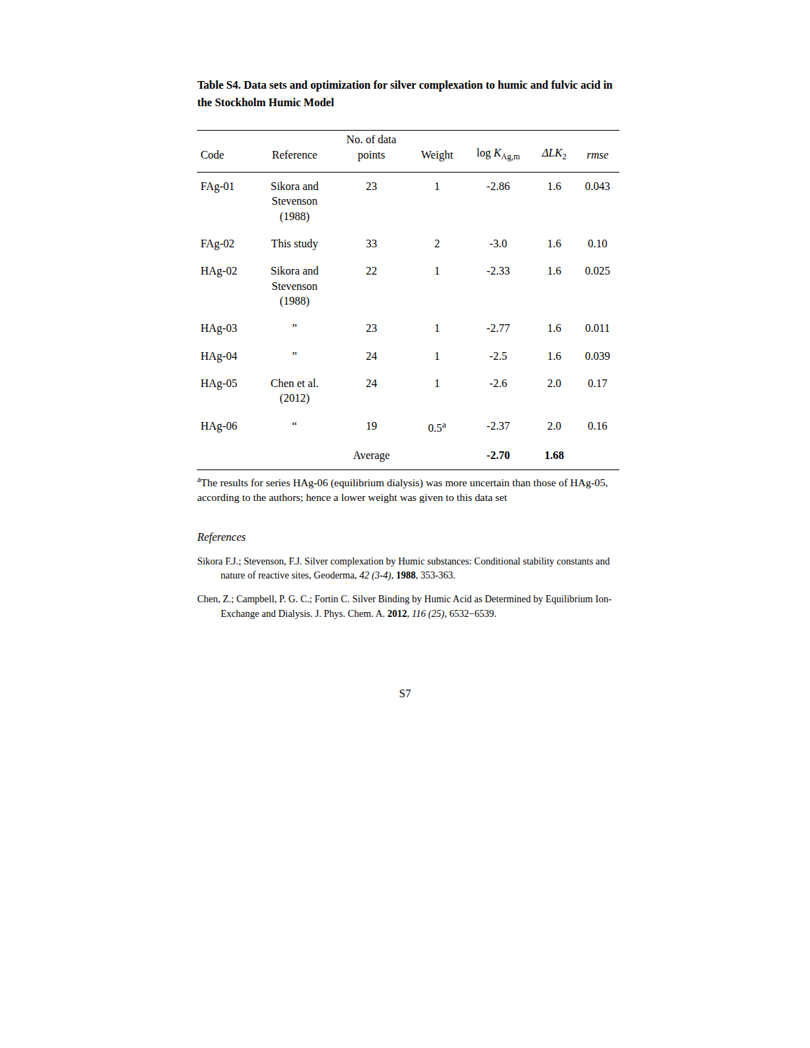Table S4. Data sets and optimization for silver complexation to humic and fulvic acid in the Stockholm Humic Model
| Code | Reference | No. of data points | Weight | log K Ag,m | ΔLK 2 | rmse |
| --- | --- | --- | --- | --- | --- | --- |
| FAg-01 | Sikora and Stevenson (1988) | 23 | 1 | -2.86 | 1.6 | 0.043 |
| FAg-02 | This study | 33 | 2 | -3.0 | 1.6 | 0.10 |
| HAg-02 | Sikora and Stevenson (1988) | 22 | 1 | -2.33 | 1.6 | 0.025 |
| HAg-03 | ” | 23 | 1 | -2.77 | 1.6 | 0.011 |
| HAg-04 | ” | 24 | 1 | -2.5 | 1.6 | 0.039 |
| HAg-05 | Chen et al. (2012) | 24 | 1 | -2.6 | 2.0 | 0.17 |
| HAg-06 | “ | 19 | 0.5 a | -2.37 | 2.0 | 0.16 |
| | | Average | | -2.70 | 1.68 | |
aThe results for series HAg-06 (equilibrium dialysis) was more uncertain than those of HAg-05, according to the authors; hence a lower weight was given to this data set
References
Sikora F.J.; Stevenson, F.J. Silver complexation by Humic substances: Conditional stability constants and nature of reactive sites, Geoderma, 42 (3-4), 1988, 353-363.
Chen, Z.; Campbell, P. G. C.; Fortin C. Silver Binding by Humic Acid as Determined by Equilibrium Ion-Exchange and Dialysis. J. Phys. Chem. A. 2012, 116 (25), 6532−6539.
S7